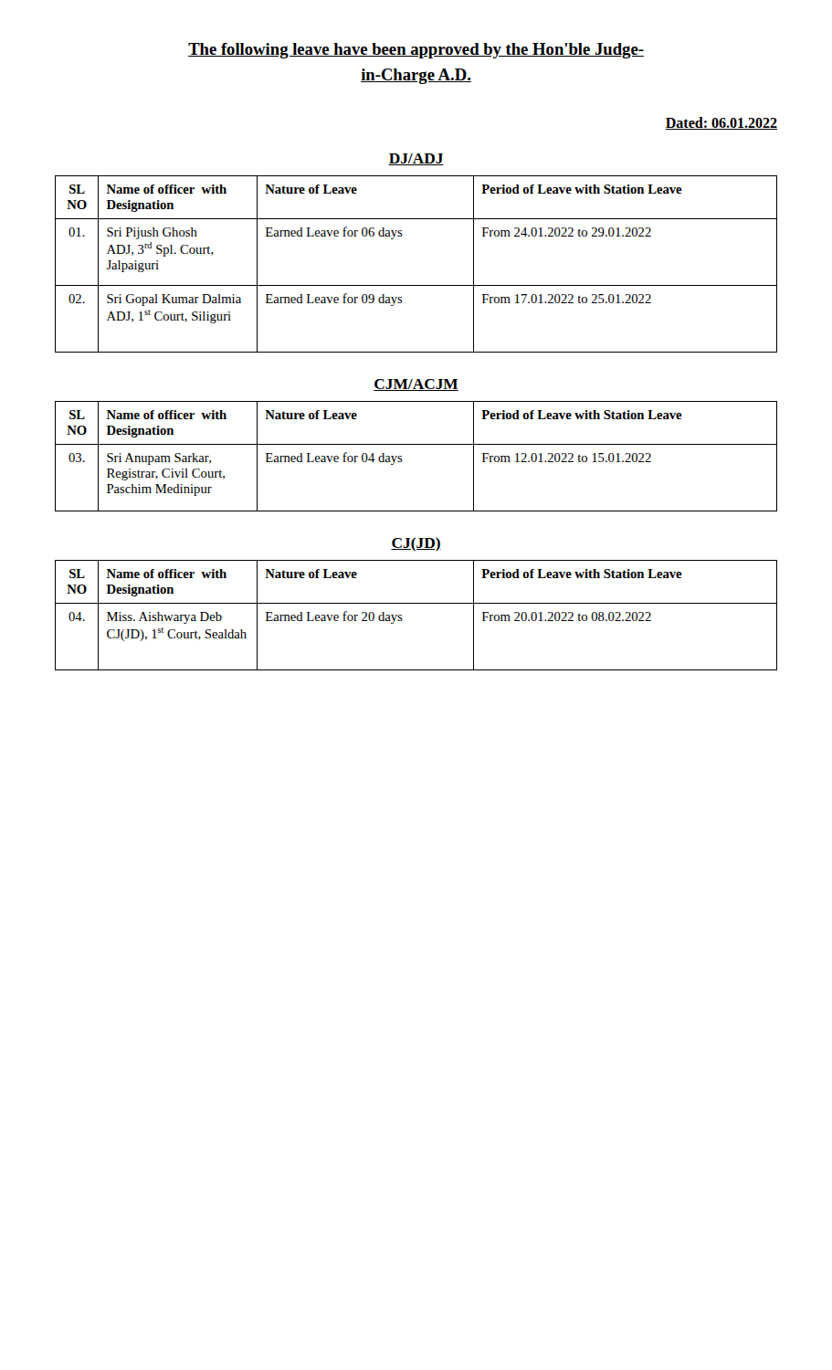The following leave have been approved by the Hon'ble Judge-
in-Charge A.D.
Dated: 06.01.2022
DJ/ADJ
| SL NO | Name of officer with Designation | Nature of Leave | Period of Leave with Station Leave |
| --- | --- | --- | --- |
| 01. | Sri Pijush Ghosh ADJ, 3 rd Spl. Court, Jalpaiguri | Earned Leave for 06 days | From 24.01.2022 to 29.01.2022 |
| 02. | Sri Gopal Kumar Dalmia ADJ, 1 st Court, Siliguri | Earned Leave for 09 days | From 17.01.2022 to 25.01.2022 |
CJM/ACJM
| SL NO | Name of officer with Designation | Nature of Leave | Period of Leave with Station Leave |
| --- | --- | --- | --- |
| 03. | Sri Anupam Sarkar, Registrar, Civil Court, Paschim Medinipur | Earned Leave for 04 days | From 12.01.2022 to 15.01.2022 |
CJ(JD)
| SL NO | Name of officer with Designation | Nature of Leave | Period of Leave with Station Leave |
| --- | --- | --- | --- |
| 04. | Miss. Aishwarya Deb CJ(JD), 1 st Court, Sealdah | Earned Leave for 20 days | From 20.01.2022 to 08.02.2022 |